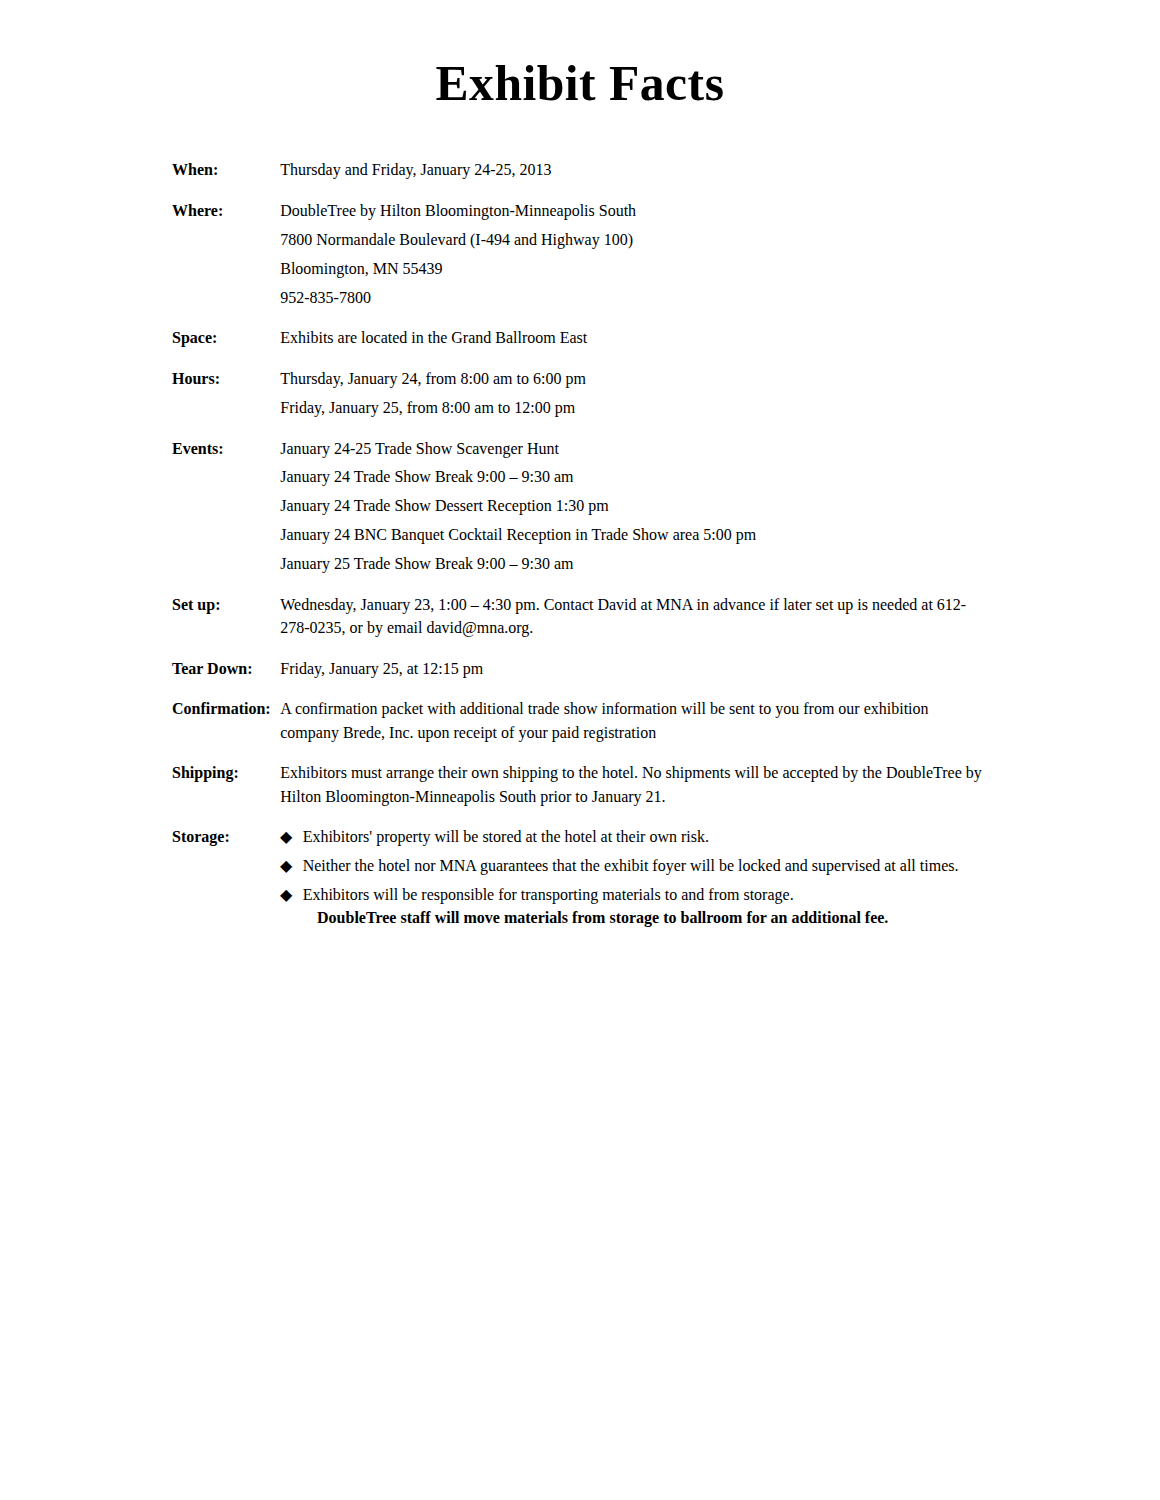Exhibit Facts
| When: | Thursday and Friday, January 24-25, 2013 |
| Where: | DoubleTree by Hilton Bloomington-Minneapolis South 7800 Normandale Boulevard (I-494 and Highway 100) Bloomington, MN 55439 952-835-7800 |
| Space: | Exhibits are located in the Grand Ballroom East |
| Hours: | Thursday, January 24, from 8:00 am to 6:00 pm Friday, January 25, from 8:00 am to 12:00 pm |
| Events: | January 24-25 Trade Show Scavenger Hunt January 24 Trade Show Break 9:00 – 9:30 am January 24 Trade Show Dessert Reception 1:30 pm January 24 BNC Banquet Cocktail Reception in Trade Show area 5:00 pm January 25 Trade Show Break 9:00 – 9:30 am |
| Set up: | Wednesday, January 23, 1:00 – 4:30 pm. Contact David at MNA in advance if later set up is needed at 612-278-0235, or by email david@mna.org. |
| Tear Down: | Friday, January 25, at 12:15 pm |
| Confirmation: | A confirmation packet with additional trade show information will be sent to you from our exhibition company Brede, Inc. upon receipt of your paid registration |
| Shipping: | Exhibitors must arrange their own shipping to the hotel. No shipments will be accepted by the DoubleTree by Hilton Bloomington-Minneapolis South prior to January 21. |
| Storage: | Exhibitors' property will be stored at the hotel at their own risk. Neither the hotel nor MNA guarantees that the exhibit foyer will be locked and supervised at all times. Exhibitors will be responsible for transporting materials to and from storage. DoubleTree staff will move materials from storage to ballroom for an additional fee. |